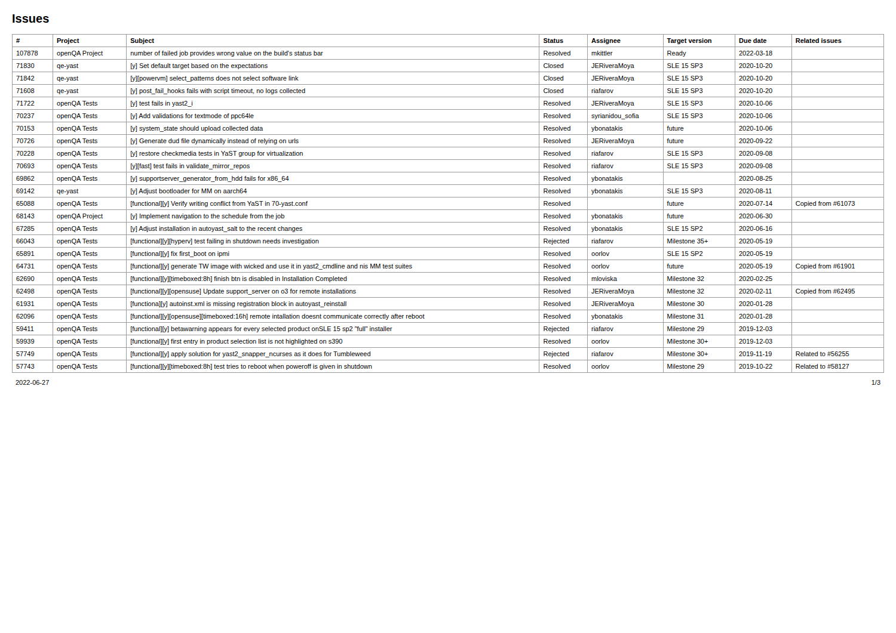Issues
| # | Project | Subject | Status | Assignee | Target version | Due date | Related issues |
| --- | --- | --- | --- | --- | --- | --- | --- |
| 107878 | openQA Project | number of failed job provides wrong value on the build's status bar | Resolved | mkittler | Ready | 2022-03-18 | |
| 71830 | qe-yast | [y] Set default target based on the expectations | Closed | JERiveraMoya | SLE 15 SP3 | 2020-10-20 | |
| 71842 | qe-yast | [y][powervm] select_patterns does not select software link | Closed | JERiveraMoya | SLE 15 SP3 | 2020-10-20 | |
| 71608 | qe-yast | [y] post_fail_hooks fails with script timeout, no logs collected | Closed | riafarov | SLE 15 SP3 | 2020-10-20 | |
| 71722 | openQA Tests | [y] test fails in yast2_i | Resolved | JERiveraMoya | SLE 15 SP3 | 2020-10-06 | |
| 70237 | openQA Tests | [y] Add validations for textmode of ppc64le | Resolved | syrianidou_sofia | SLE 15 SP3 | 2020-10-06 | |
| 70153 | openQA Tests | [y] system_state should upload collected data | Resolved | ybonatakis | future | 2020-10-06 | |
| 70726 | openQA Tests | [y] Generate dud file dynamically instead of relying on urls | Resolved | JERiveraMoya | future | 2020-09-22 | |
| 70228 | openQA Tests | [y] restore checkmedia tests in YaST group for virtualization | Resolved | riafarov | SLE 15 SP3 | 2020-09-08 | |
| 70693 | openQA Tests | [y][fast] test fails in validate_mirror_repos | Resolved | riafarov | SLE 15 SP3 | 2020-09-08 | |
| 69862 | openQA Tests | [y] supportserver_generator_from_hdd fails for x86_64 | Resolved | ybonatakis | | 2020-08-25 | |
| 69142 | qe-yast | [y] Adjust bootloader for MM on aarch64 | Resolved | ybonatakis | SLE 15 SP3 | 2020-08-11 | |
| 65088 | openQA Tests | [functional][y] Verify writing conflict from YaST in 70-yast.conf | Resolved | | future | 2020-07-14 | Copied from #61073 |
| 68143 | openQA Project | [y] Implement navigation to the schedule from the job | Resolved | ybonatakis | future | 2020-06-30 | |
| 67285 | openQA Tests | [y] Adjust installation in autoyast_salt to the recent changes | Resolved | ybonatakis | SLE 15 SP2 | 2020-06-16 | |
| 66043 | openQA Tests | [functional][y][hyperv] test failing in shutdown needs investigation | Rejected | riafarov | Milestone 35+ | 2020-05-19 | |
| 65891 | openQA Tests | [functional][y] fix first_boot on ipmi | Resolved | oorlov | SLE 15 SP2 | 2020-05-19 | |
| 64731 | openQA Tests | [functional][y] generate TW image with wicked and use it in yast2_cmdline and nis MM test suites | Resolved | oorlov | future | 2020-05-19 | Copied from #61901 |
| 62690 | openQA Tests | [functional][y][timeboxed:8h] finish btn is disabled in Installation Completed | Resolved | mloviska | Milestone 32 | 2020-02-25 | |
| 62498 | openQA Tests | [functional][y][opensuse] Update support_server on o3 for remote installations | Resolved | JERiveraMoya | Milestone 32 | 2020-02-11 | Copied from #62495 |
| 61931 | openQA Tests | [functiona][y] autoinst.xml is missing registration block in autoyast_reinstall | Resolved | JERiveraMoya | Milestone 30 | 2020-01-28 | |
| 62096 | openQA Tests | [functional][y][opensuse][timeboxed:16h] remote intallation doesnt communicate correctly after reboot | Resolved | ybonatakis | Milestone 31 | 2020-01-28 | |
| 59411 | openQA Tests | [functional][y] betawarning appears for every selected product onSLE 15 sp2 "full" installer | Rejected | riafarov | Milestone 29 | 2019-12-03 | |
| 59939 | openQA Tests | [functional][y] first entry in product selection list is not highlighted on s390 | Resolved | oorlov | Milestone 30+ | 2019-12-03 | |
| 57749 | openQA Tests | [functional][y] apply solution for yast2_snapper_ncurses as it does for Tumbleweed | Rejected | riafarov | Milestone 30+ | 2019-11-19 | Related to #56255 |
| 57743 | openQA Tests | [functional][y][timeboxed:8h] test tries to reboot when poweroff is given in shutdown | Resolved | oorlov | Milestone 29 | 2019-10-22 | Related to #58127 |
| 2022-06-27 | 1/3 |